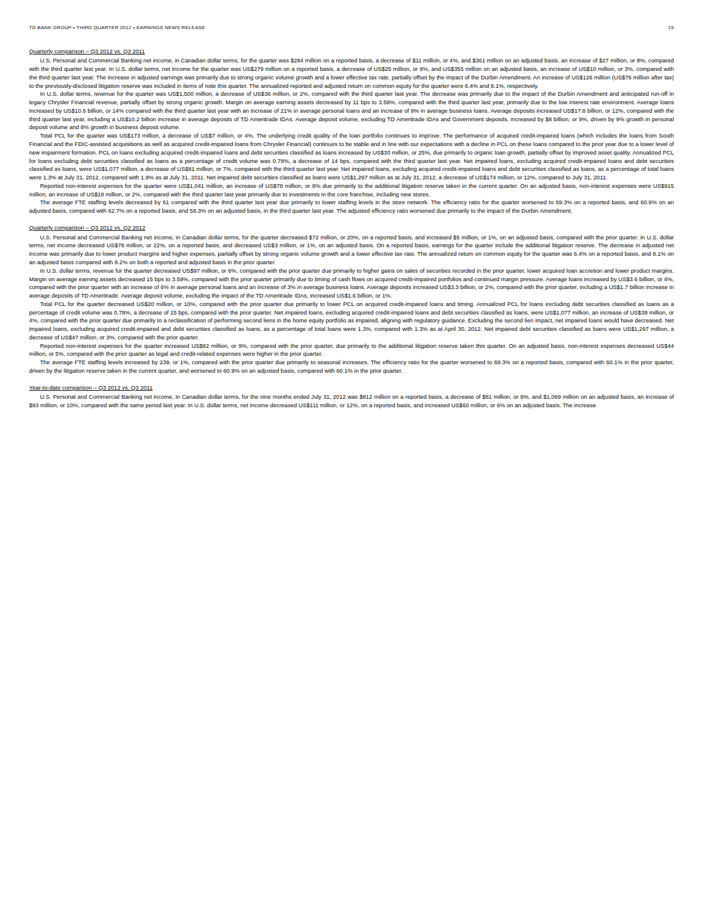TD BANK GROUP • THIRD QUARTER 2012 • EARNINGS NEWS RELEASE 15
Quarterly comparison – Q3 2012 vs. Q3 2011
U.S. Personal and Commercial Banking net income, in Canadian dollar terms, for the quarter was $284 million on a reported basis, a decrease of $11 million, or 4%, and $361 million on an adjusted basis, an increase of $27 million, or 8%, compared with the third quarter last year. In U.S. dollar terms, net income for the quarter was US$279 million on a reported basis, a decrease of US$25 million, or 8%, and US$355 million on an adjusted basis, an increase of US$10 million, or 3%, compared with the third quarter last year. The increase in adjusted earnings was primarily due to strong organic volume growth and a lower effective tax rate, partially offset by the impact of the Durbin Amendment. An increase of US$126 million (US$76 million after tax) to the previously-disclosed litigation reserve was included in items of note this quarter. The annualized reported and adjusted return on common equity for the quarter were 6.4% and 8.1%, respectively.
In U.S. dollar terms, revenue for the quarter was US$1,500 million, a decrease of US$36 million, or 2%, compared with the third quarter last year. The decrease was primarily due to the impact of the Durbin Amendment and anticipated run-off in legacy Chrysler Financial revenue, partially offset by strong organic growth. Margin on average earning assets decreased by 11 bps to 3.59%, compared with the third quarter last year, primarily due to the low interest rate environment. Average loans increased by US$10.6 billion, or 14% compared with the third quarter last year with an increase of 21% in average personal loans and an increase of 9% in average business loans. Average deposits increased US$17.8 billion, or 12%, compared with the third quarter last year, including a US$10.2 billion increase in average deposits of TD Ameritrade IDAs. Average deposit volume, excluding TD Ameritrade IDAs and Government deposits, increased by $8 billion, or 9%, driven by 9% growth in personal deposit volume and 8% growth in business deposit volume.
Total PCL for the quarter was US$173 million, a decrease of US$7 million, or 4%. The underlying credit quality of the loan portfolio continues to improve. The performance of acquired credit-impaired loans (which includes the loans from South Financial and the FDIC-assisted acquisitions as well as acquired credit-impaired loans from Chrysler Financial) continues to be stable and in line with our expectations with a decline in PCL on these loans compared to the prior year due to a lower level of new impairment formation. PCL on loans excluding acquired credit-impaired loans and debt securities classified as loans increased by US$30 million, or 25%, due primarily to organic loan growth, partially offset by improved asset quality. Annualized PCL for loans excluding debt securities classified as loans as a percentage of credit volume was 0.78%, a decrease of 14 bps, compared with the third quarter last year. Net impaired loans, excluding acquired credit-impaired loans and debt securities classified as loans, were US$1,077 million, a decrease of US$81 million, or 7%, compared with the third quarter last year. Net impaired loans, excluding acquired credit-impaired loans and debt securities classified as loans, as a percentage of total loans were 1.3% at July 31, 2012, compared with 1.9% as at July 31, 2011. Net impaired debt securities classified as loans were US$1,297 million as at July 31, 2012, a decrease of US$174 million, or 12%, compared to July 31, 2011.
Reported non-interest expenses for the quarter were US$1,041 million, an increase of US$78 million, or 8% due primarily to the additional litigation reserve taken in the current quarter. On an adjusted basis, non-interest expenses were US$915 million, an increase of US$19 million, or 2%, compared with the third quarter last year primarily due to investments in the core franchise, including new stores.
The average FTE staffing levels decreased by 61 compared with the third quarter last year due primarily to lower staffing levels in the store network. The efficiency ratio for the quarter worsened to 69.3% on a reported basis, and 60.9% on an adjusted basis, compared with 62.7% on a reported basis, and 58.3% on an adjusted basis, in the third quarter last year. The adjusted efficiency ratio worsened due primarily to the impact of the Durbin Amendment.
Quarterly comparison – Q3 2012 vs. Q2 2012
U.S. Personal and Commercial Banking net income, in Canadian dollar terms, for the quarter decreased $72 million, or 20%, on a reported basis, and increased $5 million, or 1%, on an adjusted basis, compared with the prior quarter. In U.S. dollar terms, net income decreased US$78 million, or 22%, on a reported basis, and decreased US$3 million, or 1%, on an adjusted basis. On a reported basis, earnings for the quarter include the additional litigation reserve. The decrease in adjusted net income was primarily due to lower product margins and higher expenses, partially offset by strong organic volume growth and a lower effective tax rate. The annualized return on common equity for the quarter was 6.4% on a reported basis, and 8.1% on an adjusted basis compared with 8.2% on both a reported and adjusted basis in the prior quarter.
In U.S. dollar terms, revenue for the quarter decreased US$97 million, or 6%, compared with the prior quarter due primarily to higher gains on sales of securities recorded in the prior quarter, lower acquired loan accretion and lower product margins. Margin on average earning assets decreased 15 bps to 3.59%, compared with the prior quarter primarily due to timing of cash flows on acquired credit-impaired portfolios and continued margin pressure. Average loans increased by US$3.6 billion, or 4%, compared with the prior quarter with an increase of 6% in average personal loans and an increase of 3% in average business loans. Average deposits increased US$3.3 billion, or 2%, compared with the prior quarter, including a US$1.7 billion increase in average deposits of TD Ameritrade. Average deposit volume, excluding the impact of the TD Ameritrade IDAs, increased US$1.6 billion, or 1%.
Total PCL for the quarter decreased US$20 million, or 10%, compared with the prior quarter due primarily to lower PCL on acquired credit-impaired loans and timing. Annualized PCL for loans excluding debt securities classified as loans as a percentage of credit volume was 0.78%, a decrease of 15 bps, compared with the prior quarter. Net impaired loans, excluding acquired credit-impaired loans and debt securities classified as loans, were US$1,077 million, an increase of US$39 million, or 4%, compared with the prior quarter due primarily to a reclassification of performing second liens in the home equity portfolio as impaired, aligning with regulatory guidance. Excluding the second lien impact, net impaired loans would have decreased. Net impaired loans, excluding acquired credit-impaired and debt securities classified as loans, as a percentage of total loans were 1.3%, compared with 1.3% as at April 30, 2012. Net impaired debt securities classified as loans were US$1,297 million, a decrease of US$47 million, or 3%, compared with the prior quarter.
Reported non-interest expenses for the quarter increased US$82 million, or 9%, compared with the prior quarter, due primarily to the additional litigation reserve taken this quarter. On an adjusted basis, non-interest expenses decreased US$44 million, or 5%, compared with the prior quarter as legal and credit-related expenses were higher in the prior quarter.
The average FTE staffing levels increased by 239, or 1%, compared with the prior quarter due primarily to seasonal increases. The efficiency ratio for the quarter worsened to 69.3% on a reported basis, compared with 60.1% in the prior quarter, driven by the litigation reserve taken in the current quarter, and worsened to 60.9% on an adjusted basis, compared with 60.1% in the prior quarter.
Year-to-date comparison – Q3 2012 vs. Q3 2011
U.S. Personal and Commercial Banking net income, in Canadian dollar terms, for the nine months ended July 31, 2012 was $812 million on a reported basis, a decrease of $81 million, or 9%, and $1,069 million on an adjusted basis, an increase of $93 million, or 10%, compared with the same period last year. In U.S. dollar terms, net income decreased US$111 million, or 12%, on a reported basis, and increased US$60 million, or 6% on an adjusted basis. The increase